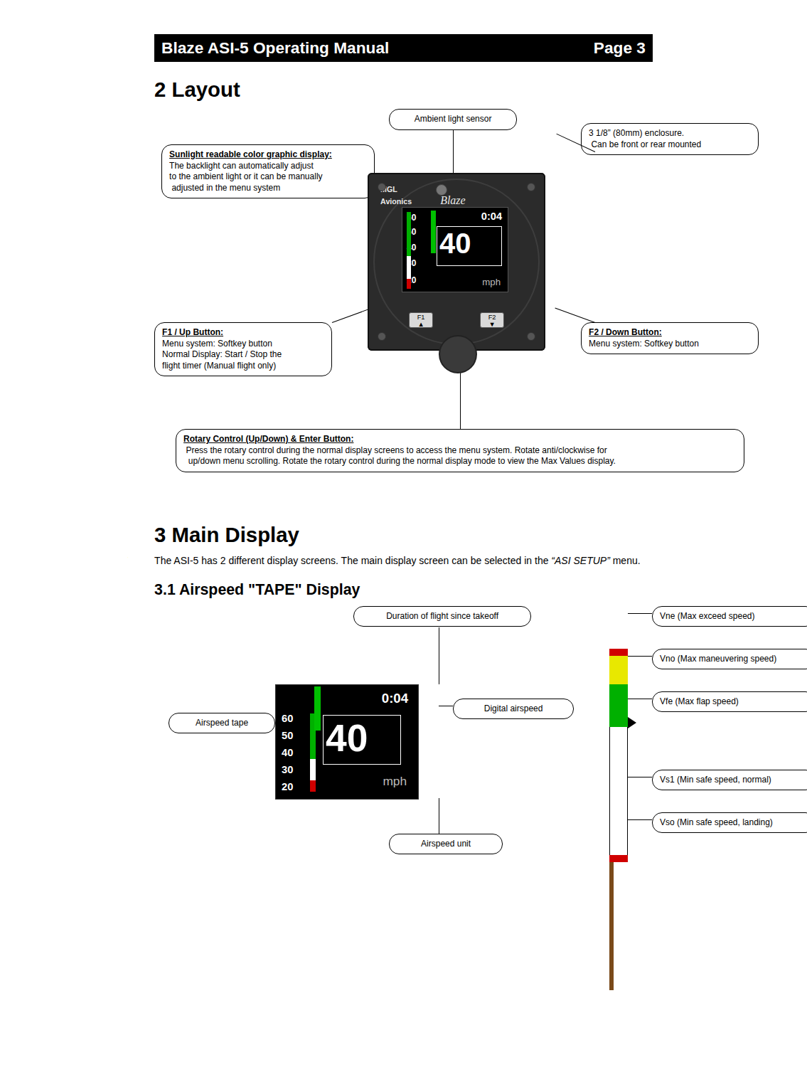Blaze ASI-5 Operating Manual Page 3
2 Layout
Ambient light sensor
3 1/8” (80mm) enclosure.
Can be front or rear mounted
Sunlight readable color graphic display:
The backlight can automatically adjust
to the ambient light or it can be manually
adjusted in the menu system
F1 / Up Button:
Menu system: Softkey button
Normal Display: Start / Stop the
flight timer (Manual flight only)
F2 / Down Button:
Menu system: Softkey button
Rotary Control (Up/Down) & Enter Button:
Press the rotary control during the normal display screens to access the menu system. Rotate anti/clockwise for
up/down menu scrolling. Rotate the rotary control during the normal display mode to view the Max Values display.
MGL
AvionicsBlaze
60
50
40
30
20
0:04
40
mph
F1
▲
F2
▼
3 Main Display
The ASI-5 has 2 different display screens. The main display screen can be selected in the “ASI SETUP” menu.
3.1 Airspeed "TAPE" Display
Duration of flight since takeoff
Digital airspeed
Airspeed tape
Airspeed unit
60
50
40
30
20
0:04
40
mph
Vne (Max exceed speed)
Vno (Max maneuvering speed)
Vfe (Max flap speed)
Vs1 (Min safe speed, normal)
Vso (Min safe speed, landing)